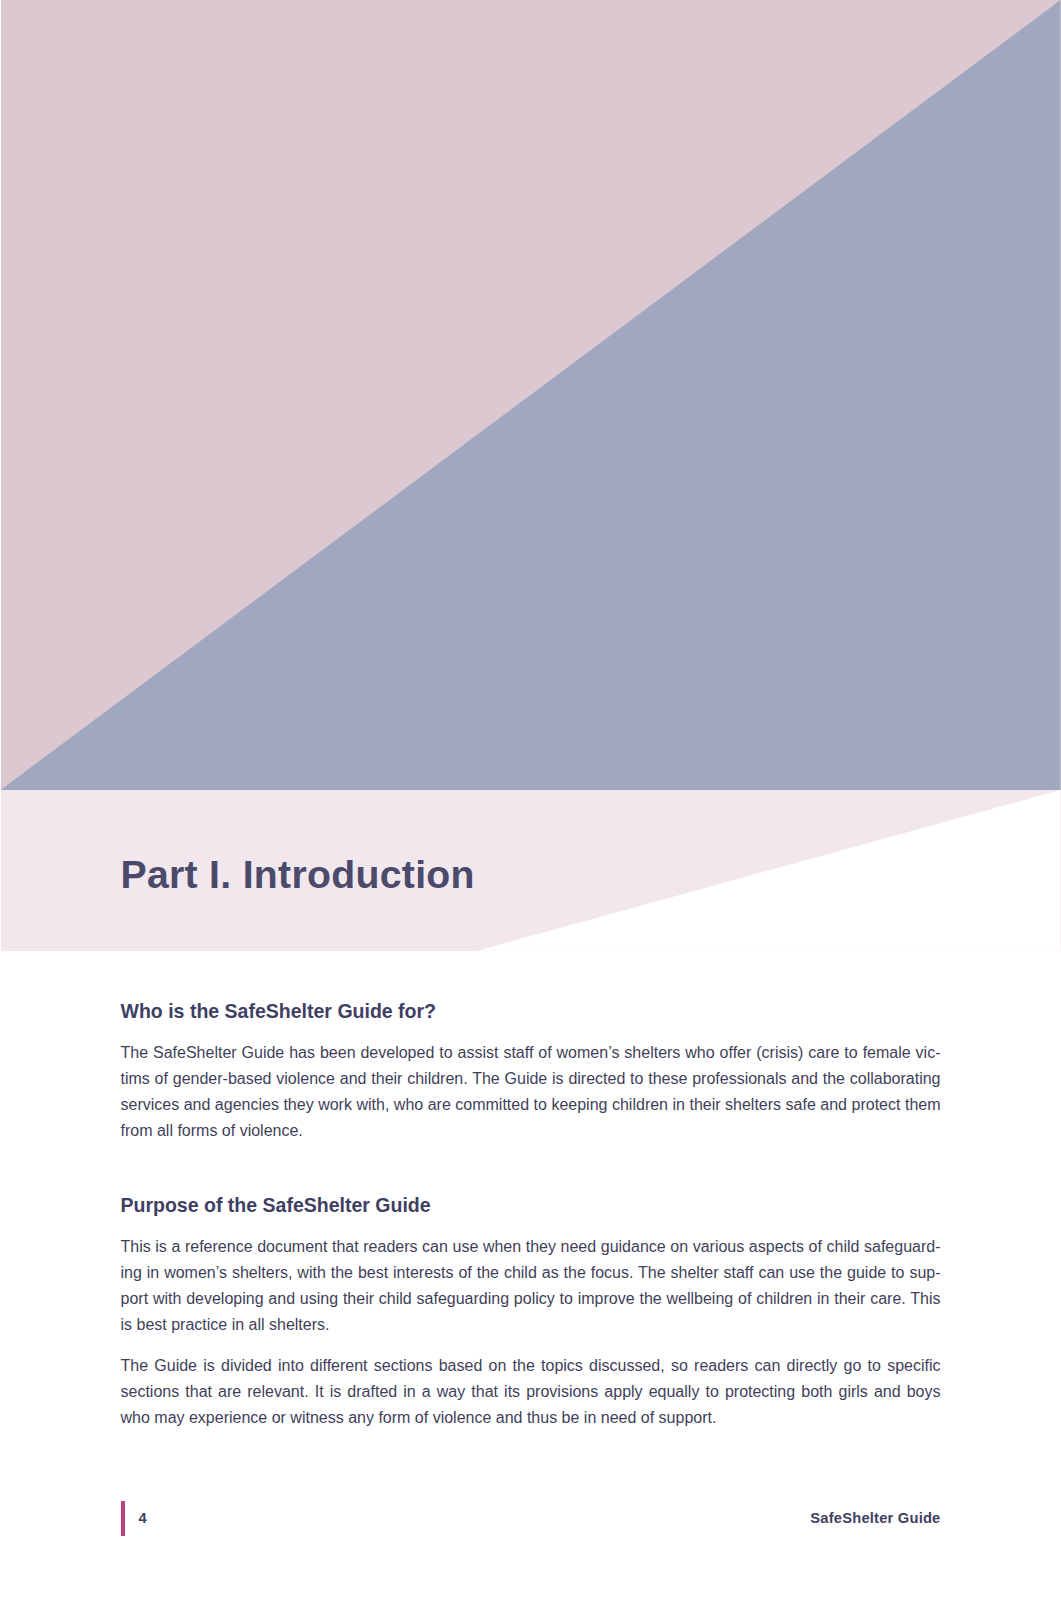Part I. Introduction
Who is the SafeShelter Guide for?
The SafeShelter Guide has been developed to assist staff of women’s shelters who offer (crisis) care to female victims of gender-based violence and their children. The Guide is directed to these professionals and the collaborating services and agencies they work with, who are committed to keeping children in their shelters safe and protect them from all forms of violence.
Purpose of the SafeShelter Guide
This is a reference document that readers can use when they need guidance on various aspects of child safeguarding in women’s shelters, with the best interests of the child as the focus. The shelter staff can use the guide to support with developing and using their child safeguarding policy to improve the wellbeing of children in their care. This is best practice in all shelters.
The Guide is divided into different sections based on the topics discussed, so readers can directly go to specific sections that are relevant. It is drafted in a way that its provisions apply equally to protecting both girls and boys who may experience or witness any form of violence and thus be in need of support.
4 SafeShelter Guide